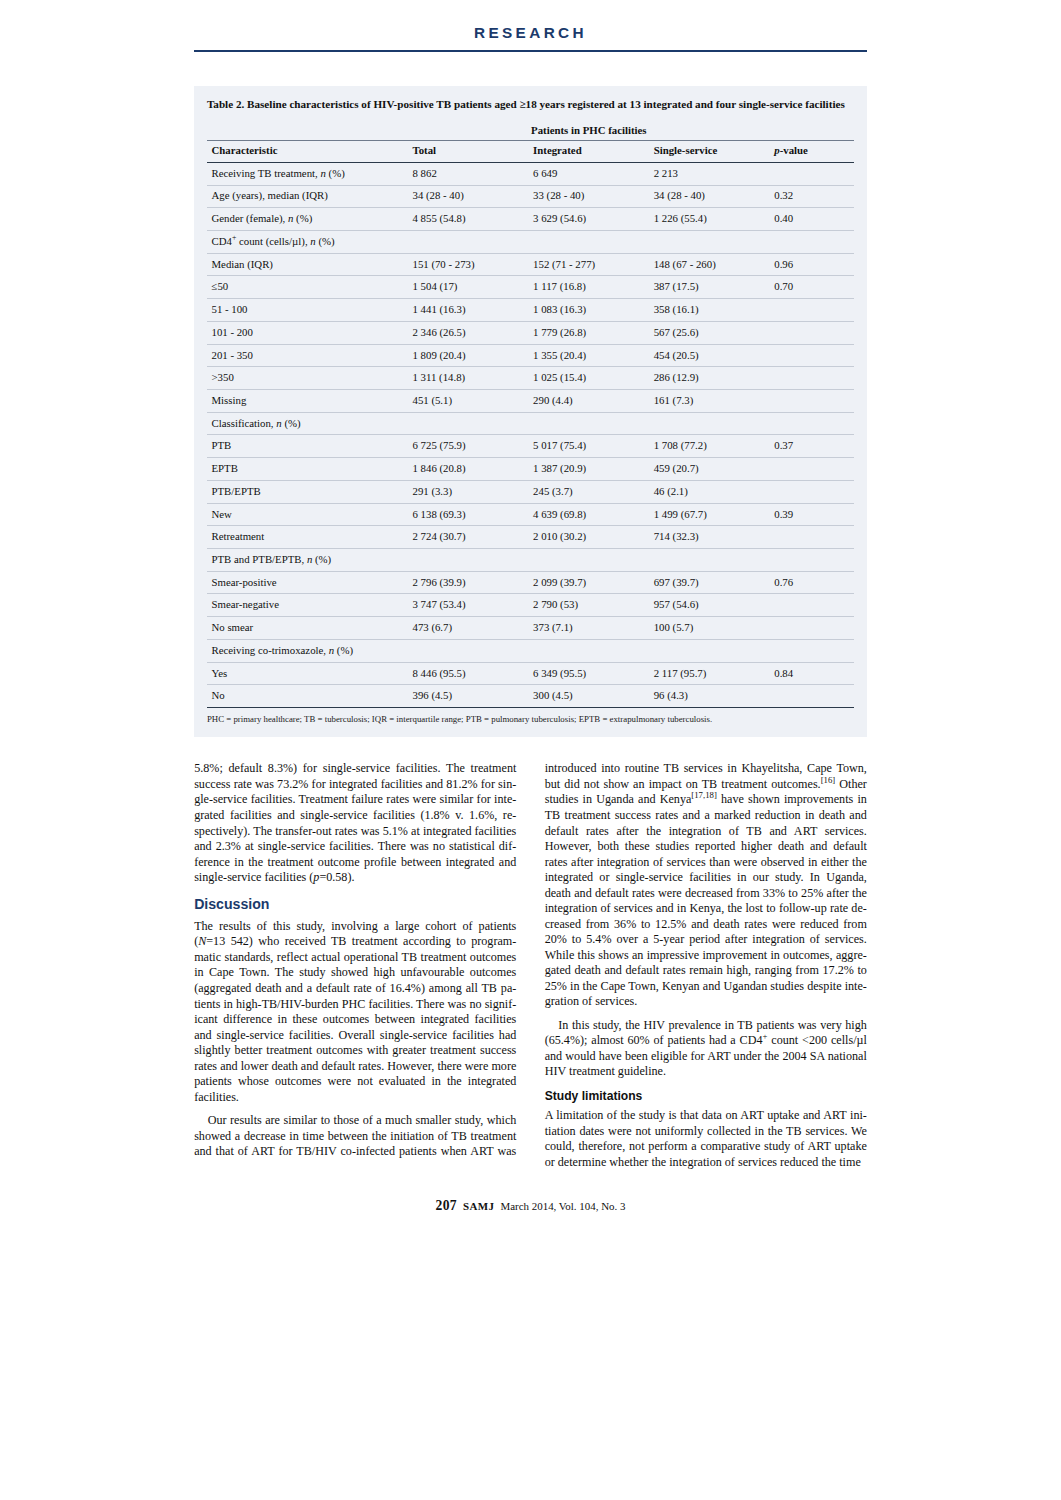RESEARCH
Table 2. Baseline characteristics of HIV-positive TB patients aged ≥18 years registered at 13 integrated and four single-service facilities
| | Patients in PHC facilities | |
| --- | --- | --- |
| Characteristic | Total | Integrated | Single-service | p -value |
| Receiving TB treatment, n (%) | 8 862 | 6 649 | 2 213 | |
| Age (years), median (IQR) | 34 (28 - 40) | 33 (28 - 40) | 34 (28 - 40) | 0.32 |
| Gender (female), n (%) | 4 855 (54.8) | 3 629 (54.6) | 1 226 (55.4) | 0.40 |
| CD4 + count (cells/µl), n (%) | | | | |
| Median (IQR) | 151 (70 - 273) | 152 (71 - 277) | 148 (67 - 260) | 0.96 |
| ≤50 | 1 504 (17) | 1 117 (16.8) | 387 (17.5) | 0.70 |
| 51 - 100 | 1 441 (16.3) | 1 083 (16.3) | 358 (16.1) | |
| 101 - 200 | 2 346 (26.5) | 1 779 (26.8) | 567 (25.6) | |
| 201 - 350 | 1 809 (20.4) | 1 355 (20.4) | 454 (20.5) | |
| >350 | 1 311 (14.8) | 1 025 (15.4) | 286 (12.9) | |
| Missing | 451 (5.1) | 290 (4.4) | 161 (7.3) | |
| Classification, n (%) | | | | |
| PTB | 6 725 (75.9) | 5 017 (75.4) | 1 708 (77.2) | 0.37 |
| EPTB | 1 846 (20.8) | 1 387 (20.9) | 459 (20.7) | |
| PTB/EPTB | 291 (3.3) | 245 (3.7) | 46 (2.1) | |
| New | 6 138 (69.3) | 4 639 (69.8) | 1 499 (67.7) | 0.39 |
| Retreatment | 2 724 (30.7) | 2 010 (30.2) | 714 (32.3) | |
| PTB and PTB/EPTB, n (%) | | | | |
| Smear-positive | 2 796 (39.9) | 2 099 (39.7) | 697 (39.7) | 0.76 |
| Smear-negative | 3 747 (53.4) | 2 790 (53) | 957 (54.6) | |
| No smear | 473 (6.7) | 373 (7.1) | 100 (5.7) | |
| Receiving co-trimoxazole, n (%) | | | | |
| Yes | 8 446 (95.5) | 6 349 (95.5) | 2 117 (95.7) | 0.84 |
| No | 396 (4.5) | 300 (4.5) | 96 (4.3) | |
PHC = primary healthcare; TB = tuberculosis; IQR = interquartile range; PTB = pulmonary tuberculosis; EPTB = extrapulmonary tuberculosis.
5.8%; default 8.3%) for single-service facilities. The treatment success rate was 73.2% for integrated facilities and 81.2% for single-service facilities. Treatment failure rates were similar for integrated facilities and single-service facilities (1.8% v. 1.6%, respectively). The transfer-out rates was 5.1% at integrated facilities and 2.3% at single-service facilities. There was no statistical difference in the treatment outcome profile between integrated and single-service facilities (p=0.58).
Discussion
The results of this study, involving a large cohort of patients (N=13 542) who received TB treatment according to programmatic standards, reflect actual operational TB treatment outcomes in Cape Town. The study showed high unfavourable outcomes (aggregated death and a default rate of 16.4%) among all TB patients in high-TB/HIV-burden PHC facilities. There was no significant difference in these outcomes between integrated facilities and single-service facilities. Overall single-service facilities had slightly better treatment outcomes with greater treatment success rates and lower death and default rates. However, there were more patients whose outcomes were not evaluated in the integrated facilities.
Our results are similar to those of a much smaller study, which showed a decrease in time between the initiation of TB treatment and that of ART for TB/HIV co-infected patients when ART was introduced into routine TB services in Khayelitsha, Cape Town, but did not show an impact on TB treatment outcomes.[16] Other studies in Uganda and Kenya[17,18] have shown improvements in TB treatment success rates and a marked reduction in death and default rates after the integration of TB and ART services. However, both these studies reported higher death and default rates after integration of services than were observed in either the integrated or single-service facilities in our study. In Uganda, death and default rates were decreased from 33% to 25% after the integration of services and in Kenya, the lost to follow-up rate decreased from 36% to 12.5% and death rates were reduced from 20% to 5.4% over a 5-year period after integration of services. While this shows an impressive improvement in outcomes, aggregated death and default rates remain high, ranging from 17.2% to 25% in the Cape Town, Kenyan and Ugandan studies despite integration of services.
In this study, the HIV prevalence in TB patients was very high (65.4%); almost 60% of patients had a CD4+ count <200 cells/µl and would have been eligible for ART under the 2004 SA national HIV treatment guideline.
Study limitations
A limitation of the study is that data on ART uptake and ART initiation dates were not uniformly collected in the TB services. We could, therefore, not perform a comparative study of ART uptake or determine whether the integration of services reduced the time
207 SAMJ March 2014, Vol. 104, No. 3